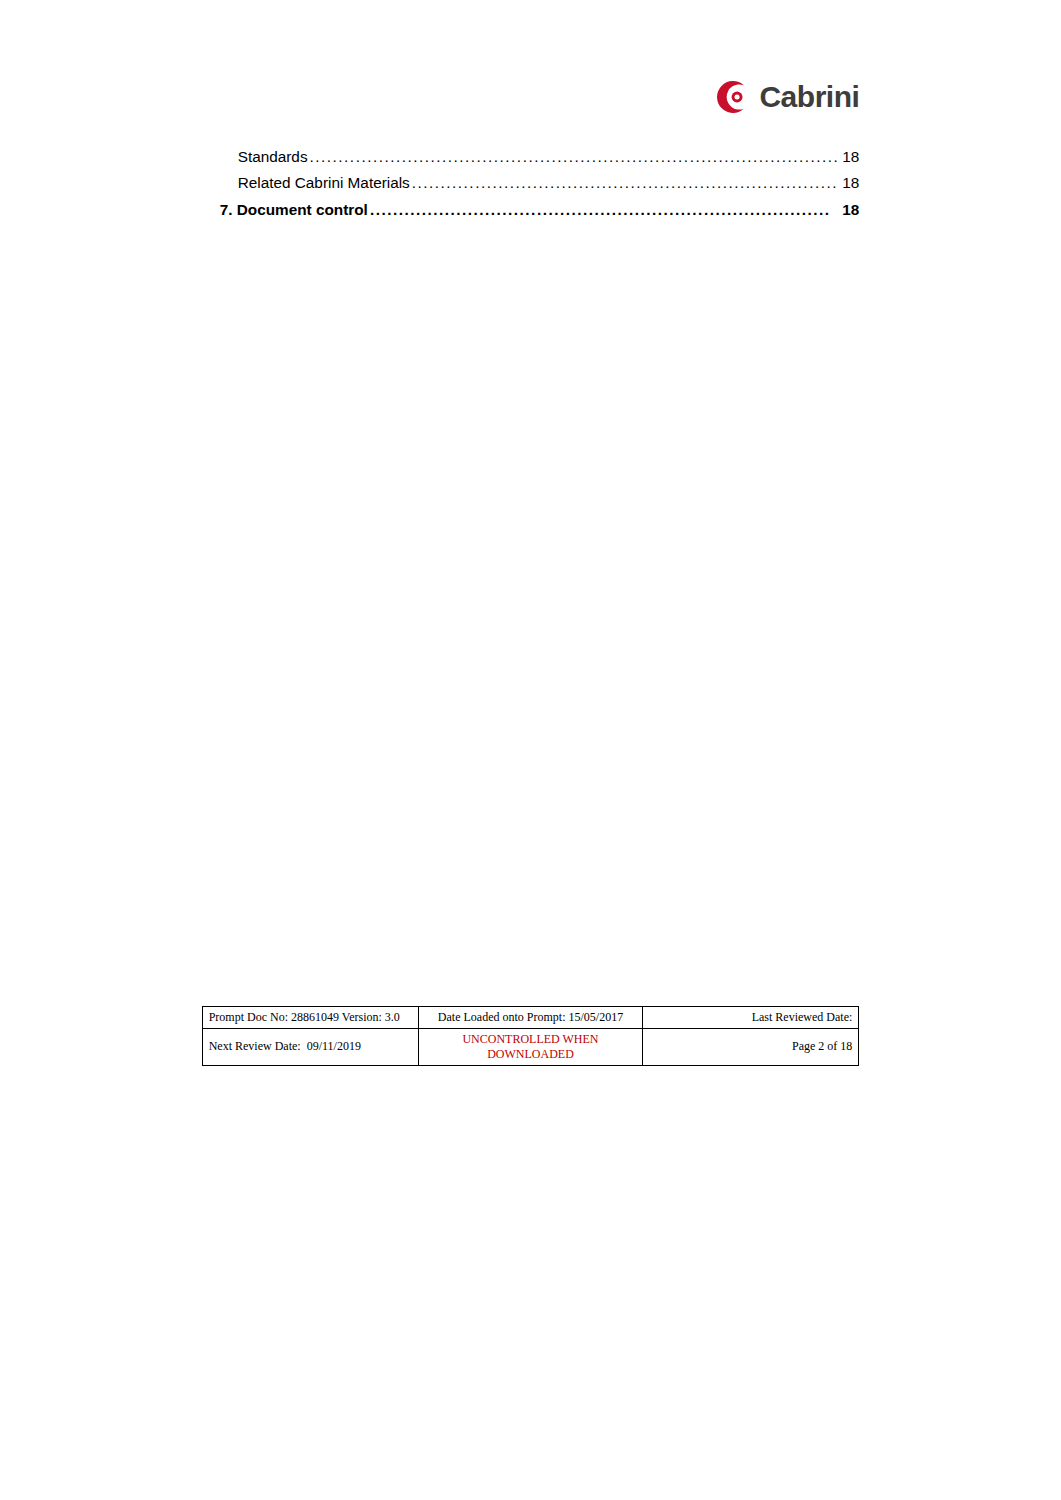Cabrini
Standards ........................................................................................................................... 18
Related Cabrini Materials ..................................................................................................... 18
7. Document control ......................................................................................................... 18
| Prompt Doc No: 28861049 Version: 3.0 | Date Loaded onto Prompt: 15/05/2017 | Last Reviewed Date: |
| Next Review Date: 09/11/2019 | Uncontrolled when downloaded | Page 2 of 18 |